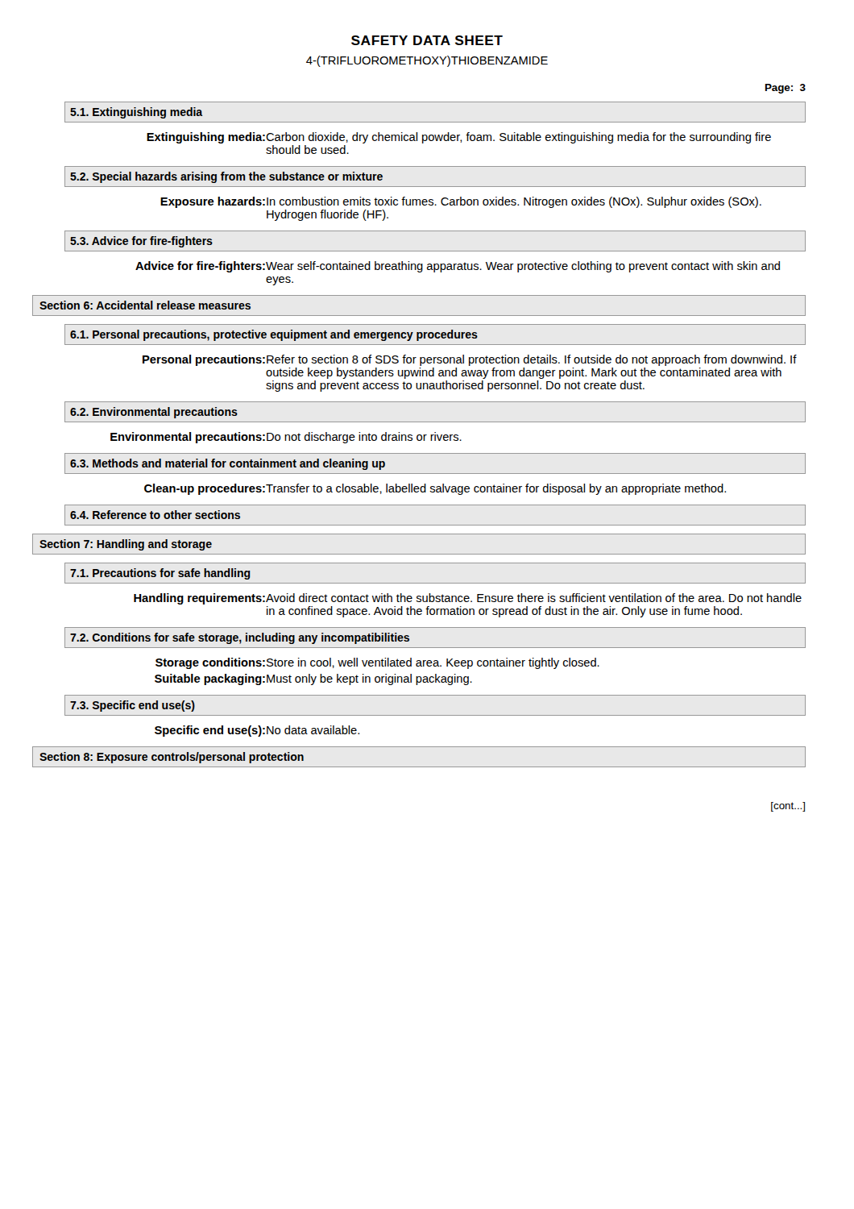SAFETY DATA SHEET
4-(TRIFLUOROMETHOXY)THIOBENZAMIDE
Page: 3
5.1. Extinguishing media
| Extinguishing media: | Carbon dioxide, dry chemical powder, foam. Suitable extinguishing media for the surrounding fire should be used. |
5.2. Special hazards arising from the substance or mixture
| Exposure hazards: | In combustion emits toxic fumes. Carbon oxides. Nitrogen oxides (NOx). Sulphur oxides (SOx). Hydrogen fluoride (HF). |
5.3. Advice for fire-fighters
| Advice for fire-fighters: | Wear self-contained breathing apparatus. Wear protective clothing to prevent contact with skin and eyes. |
Section 6: Accidental release measures
6.1. Personal precautions, protective equipment and emergency procedures
| Personal precautions: | Refer to section 8 of SDS for personal protection details. If outside do not approach from downwind. If outside keep bystanders upwind and away from danger point. Mark out the contaminated area with signs and prevent access to unauthorised personnel. Do not create dust. |
6.2. Environmental precautions
| Environmental precautions: | Do not discharge into drains or rivers. |
6.3. Methods and material for containment and cleaning up
| Clean-up procedures: | Transfer to a closable, labelled salvage container for disposal by an appropriate method. |
6.4. Reference to other sections
Section 7: Handling and storage
7.1. Precautions for safe handling
| Handling requirements: | Avoid direct contact with the substance. Ensure there is sufficient ventilation of the area. Do not handle in a confined space. Avoid the formation or spread of dust in the air. Only use in fume hood. |
7.2. Conditions for safe storage, including any incompatibilities
| Storage conditions: | Store in cool, well ventilated area. Keep container tightly closed. |
| Suitable packaging: | Must only be kept in original packaging. |
7.3. Specific end use(s)
| Specific end use(s): | No data available. |
Section 8: Exposure controls/personal protection
[cont...]